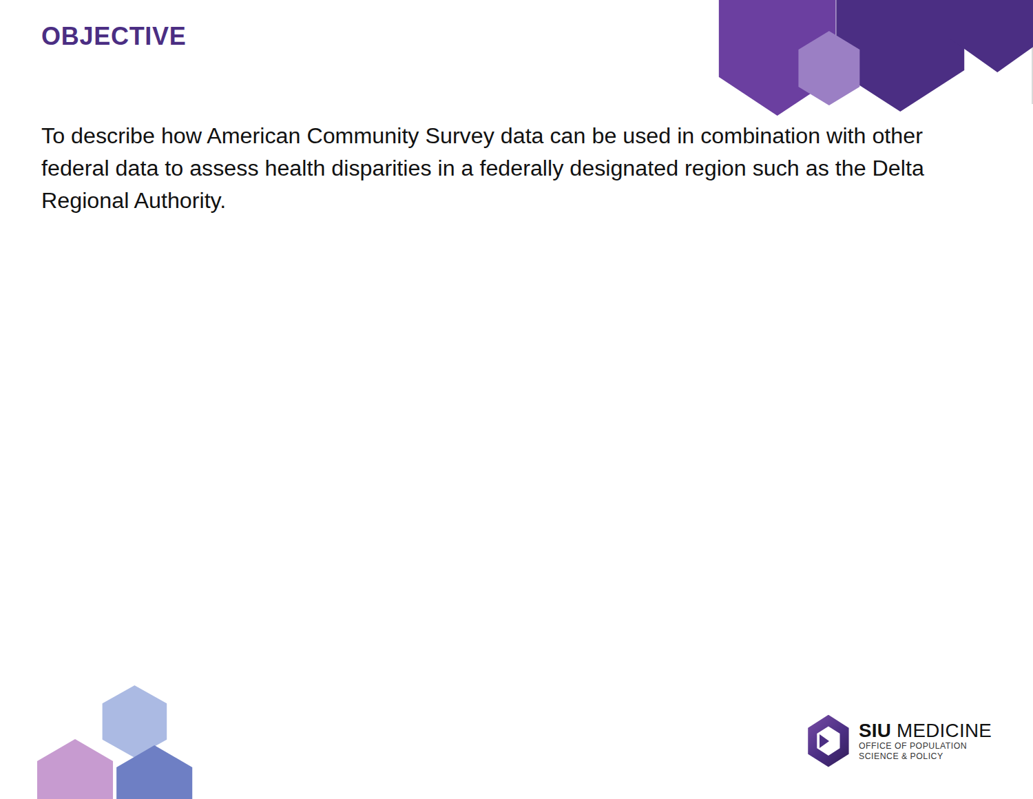OBJECTIVE
To describe how American Community Survey data can be used in combination with other federal data to assess health disparities in a federally designated region such as the Delta Regional Authority.
SIU MEDICINE
OFFICE OF POPULATION
SCIENCE & POLICY